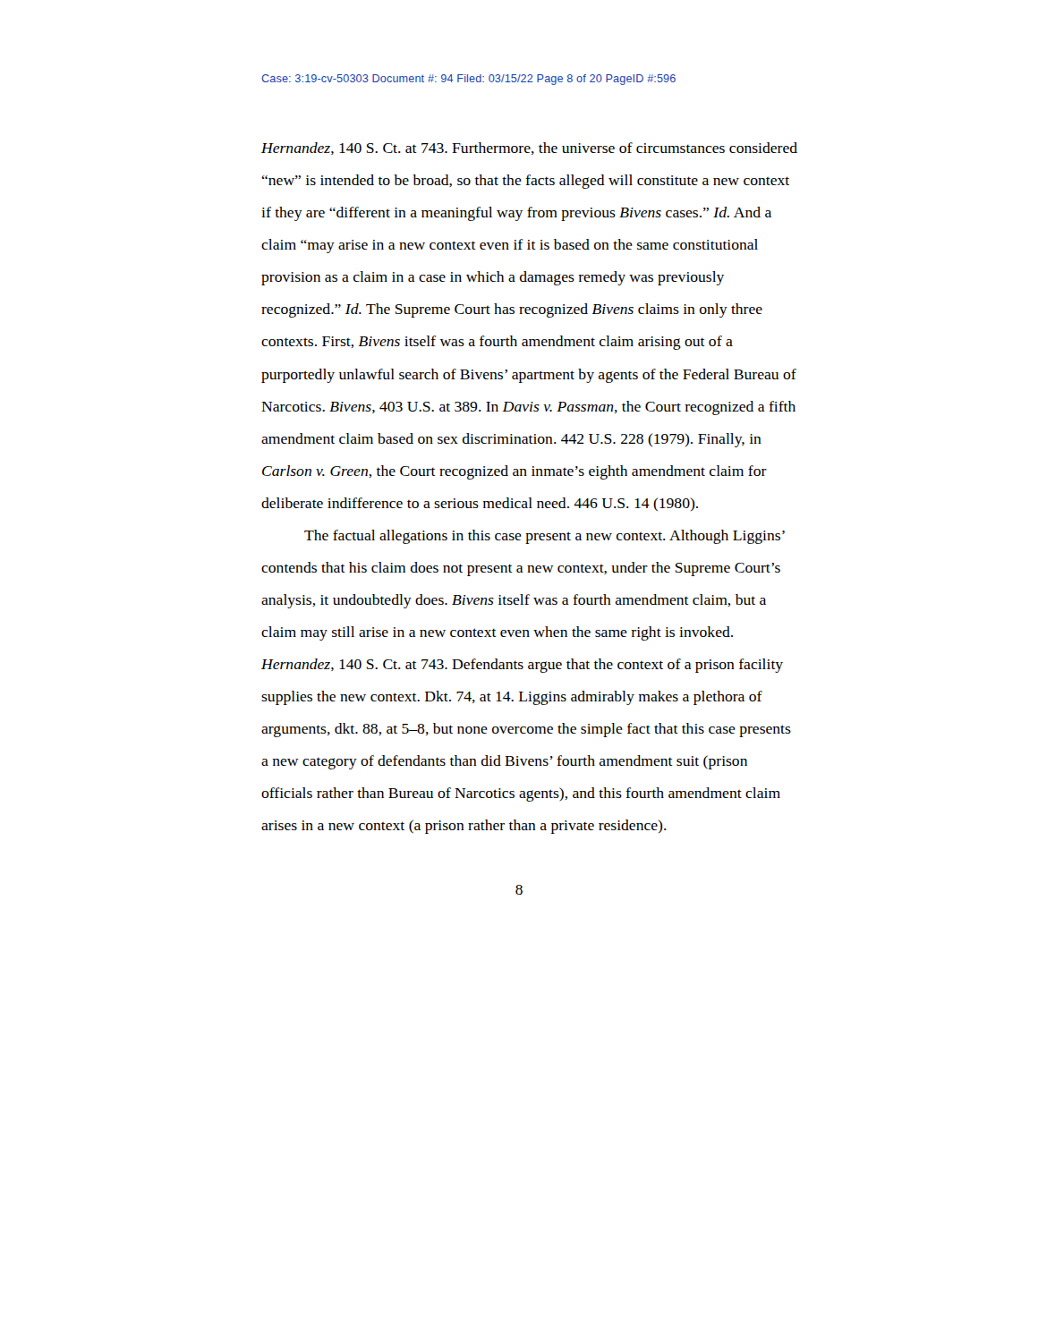Case: 3:19-cv-50303 Document #: 94 Filed: 03/15/22 Page 8 of 20 PageID #:596
Hernandez, 140 S. Ct. at 743. Furthermore, the universe of circumstances considered “new” is intended to be broad, so that the facts alleged will constitute a new context if they are “different in a meaningful way from previous Bivens cases.” Id. And a claim “may arise in a new context even if it is based on the same constitutional provision as a claim in a case in which a damages remedy was previously recognized.” Id. The Supreme Court has recognized Bivens claims in only three contexts. First, Bivens itself was a fourth amendment claim arising out of a purportedly unlawful search of Bivens’ apartment by agents of the Federal Bureau of Narcotics. Bivens, 403 U.S. at 389. In Davis v. Passman, the Court recognized a fifth amendment claim based on sex discrimination. 442 U.S. 228 (1979). Finally, in Carlson v. Green, the Court recognized an inmate’s eighth amendment claim for deliberate indifference to a serious medical need. 446 U.S. 14 (1980).
The factual allegations in this case present a new context. Although Liggins’ contends that his claim does not present a new context, under the Supreme Court’s analysis, it undoubtedly does. Bivens itself was a fourth amendment claim, but a claim may still arise in a new context even when the same right is invoked. Hernandez, 140 S. Ct. at 743. Defendants argue that the context of a prison facility supplies the new context. Dkt. 74, at 14. Liggins admirably makes a plethora of arguments, dkt. 88, at 5–8, but none overcome the simple fact that this case presents a new category of defendants than did Bivens’ fourth amendment suit (prison officials rather than Bureau of Narcotics agents), and this fourth amendment claim arises in a new context (a prison rather than a private residence).
8